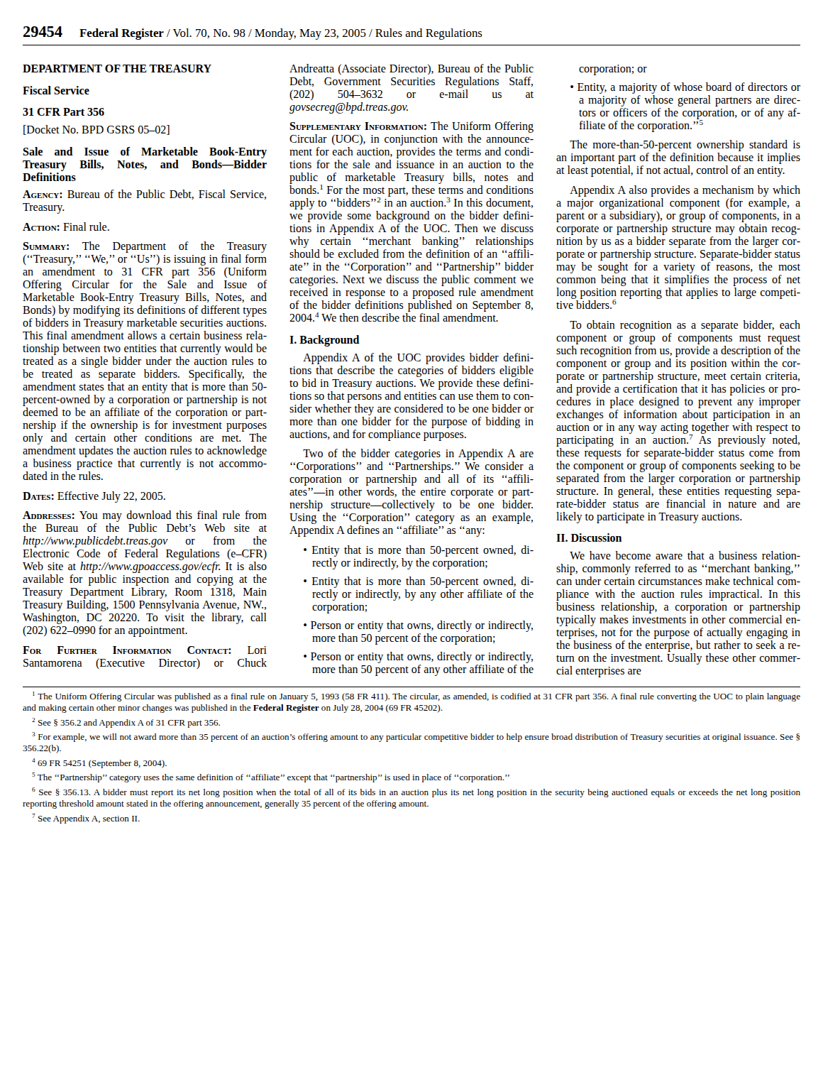29454
Federal Register / Vol. 70, No. 98 / Monday, May 23, 2005 / Rules and Regulations
DEPARTMENT OF THE TREASURY
Fiscal Service
31 CFR Part 356
[Docket No. BPD GSRS 05–02]
Sale and Issue of Marketable Book-Entry Treasury Bills, Notes, and Bonds—Bidder Definitions
Agency: Bureau of the Public Debt, Fiscal Service, Treasury.
Action: Final rule.
Summary: The Department of the Treasury (‘‘Treasury,’’ ‘‘We,’’ or ‘‘Us’’) is issuing in final form an amendment to 31 CFR part 356 (Uniform Offering Circular for the Sale and Issue of Marketable Book-Entry Treasury Bills, Notes, and Bonds) by modifying its definitions of different types of bidders in Treasury marketable securities auctions. This final amendment allows a certain business relationship between two entities that currently would be treated as a single bidder under the auction rules to be treated as separate bidders. Specifically, the amendment states that an entity that is more than 50-percent-owned by a corporation or partnership is not deemed to be an affiliate of the corporation or partnership if the ownership is for investment purposes only and certain other conditions are met. The amendment updates the auction rules to acknowledge a business practice that currently is not accommodated in the rules.
Dates: Effective July 22, 2005.
Addresses: You may download this final rule from the Bureau of the Public Debt’s Web site at http://www.publicdebt.treas.gov or from the Electronic Code of Federal Regulations (e–CFR) Web site at http://www.gpoaccess.gov/ecfr. It is also available for public inspection and copying at the Treasury Department Library, Room 1318, Main Treasury Building, 1500 Pennsylvania Avenue, NW., Washington, DC 20220. To visit the library, call (202) 622–0990 for an appointment.
For Further Information Contact: Lori Santamorena (Executive Director) or Chuck Andreatta (Associate Director), Bureau of the Public Debt, Government Securities Regulations Staff, (202) 504–3632 or e-mail us at govsecreg@bpd.treas.gov.
Supplementary Information: The Uniform Offering Circular (UOC), in conjunction with the announcement for each auction, provides the terms and conditions for the sale and issuance in an auction to the public of marketable Treasury bills, notes and bonds.1 For the most part, these terms and conditions apply to ‘‘bidders’’2 in an auction.3 In this document, we provide some background on the bidder definitions in Appendix A of the UOC. Then we discuss why certain ‘‘merchant banking’’ relationships should be excluded from the definition of an ‘‘affiliate’’ in the ‘‘Corporation’’ and ‘‘Partnership’’ bidder categories. Next we discuss the public comment we received in response to a proposed rule amendment of the bidder definitions published on September 8, 2004.4 We then describe the final amendment.
I. Background
Appendix A of the UOC provides bidder definitions that describe the categories of bidders eligible to bid in Treasury auctions. We provide these definitions so that persons and entities can use them to consider whether they are considered to be one bidder or more than one bidder for the purpose of bidding in auctions, and for compliance purposes.
Two of the bidder categories in Appendix A are ‘‘Corporations’’ and ‘‘Partnerships.’’ We consider a corporation or partnership and all of its ‘‘affiliates’’—in other words, the entire corporate or partnership structure—collectively to be one bidder. Using the ‘‘Corporation’’ category as an example, Appendix A defines an ‘‘affiliate’’ as ‘‘any:
Entity that is more than 50-percent owned, directly or indirectly, by the corporation;
Entity that is more than 50-percent owned, directly or indirectly, by any other affiliate of the corporation;
Person or entity that owns, directly or indirectly, more than 50 percent of the corporation;
Person or entity that owns, directly or indirectly, more than 50 percent of any other affiliate of the corporation; or
Entity, a majority of whose board of directors or a majority of whose general partners are directors or officers of the corporation, or of any affiliate of the corporation.’’5
The more-than-50-percent ownership standard is an important part of the definition because it implies at least potential, if not actual, control of an entity.
Appendix A also provides a mechanism by which a major organizational component (for example, a parent or a subsidiary), or group of components, in a corporate or partnership structure may obtain recognition by us as a bidder separate from the larger corporate or partnership structure. Separate-bidder status may be sought for a variety of reasons, the most common being that it simplifies the process of net long position reporting that applies to large competitive bidders.6
To obtain recognition as a separate bidder, each component or group of components must request such recognition from us, provide a description of the component or group and its position within the corporate or partnership structure, meet certain criteria, and provide a certification that it has policies or procedures in place designed to prevent any improper exchanges of information about participation in an auction or in any way acting together with respect to participating in an auction.7 As previously noted, these requests for separate-bidder status come from the component or group of components seeking to be separated from the larger corporation or partnership structure. In general, these entities requesting separate-bidder status are financial in nature and are likely to participate in Treasury auctions.
II. Discussion
We have become aware that a business relationship, commonly referred to as ‘‘merchant banking,’’ can under certain circumstances make technical compliance with the auction rules impractical. In this business relationship, a corporation or partnership typically makes investments in other commercial enterprises, not for the purpose of actually engaging in the business of the enterprise, but rather to seek a return on the investment. Usually these other commercial enterprises are
1 The Uniform Offering Circular was published as a final rule on January 5, 1993 (58 FR 411). The circular, as amended, is codified at 31 CFR part 356. A final rule converting the UOC to plain language and making certain other minor changes was published in the Federal Register on July 28, 2004 (69 FR 45202).
2 See § 356.2 and Appendix A of 31 CFR part 356.
3 For example, we will not award more than 35 percent of an auction’s offering amount to any particular competitive bidder to help ensure broad distribution of Treasury securities at original issuance. See § 356.22(b).
4 69 FR 54251 (September 8, 2004).
5 The ‘‘Partnership’’ category uses the same definition of ‘‘affiliate’’ except that ‘‘partnership’’ is used in place of ‘‘corporation.’’
6 See § 356.13. A bidder must report its net long position when the total of all of its bids in an auction plus its net long position in the security being auctioned equals or exceeds the net long position reporting threshold amount stated in the offering announcement, generally 35 percent of the offering amount.
7 See Appendix A, section II.